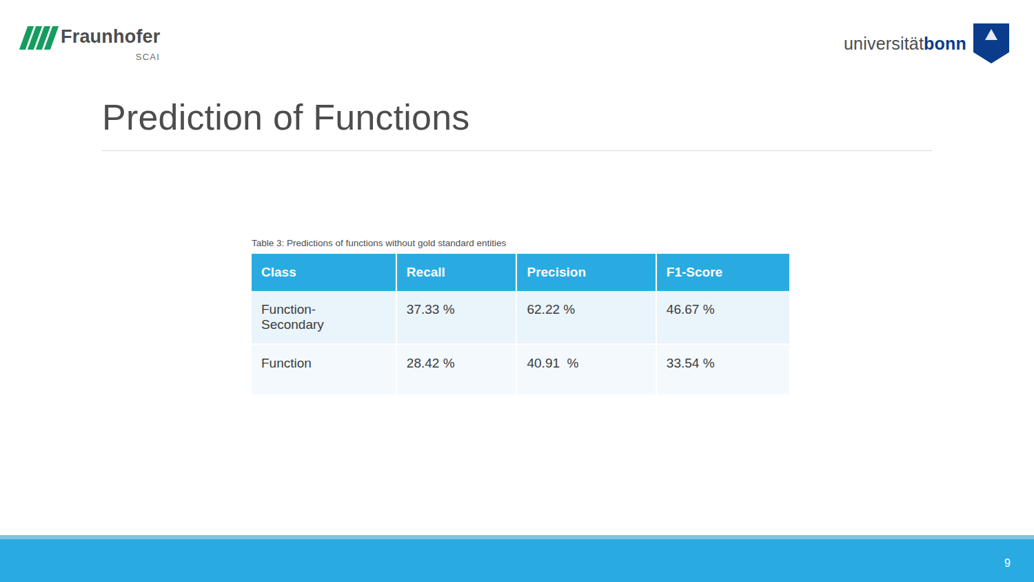Fraunhofer
SCAI
universitätbonn
Prediction of Functions
Table 3: Predictions of functions without gold standard entities
| Class | Recall | Precision | F1-Score |
| --- | --- | --- | --- |
| Function- Secondary | 37.33 % | 62.22 % | 46.67 % |
| Function | 28.42 % | 40.91 % | 33.54 % |
9